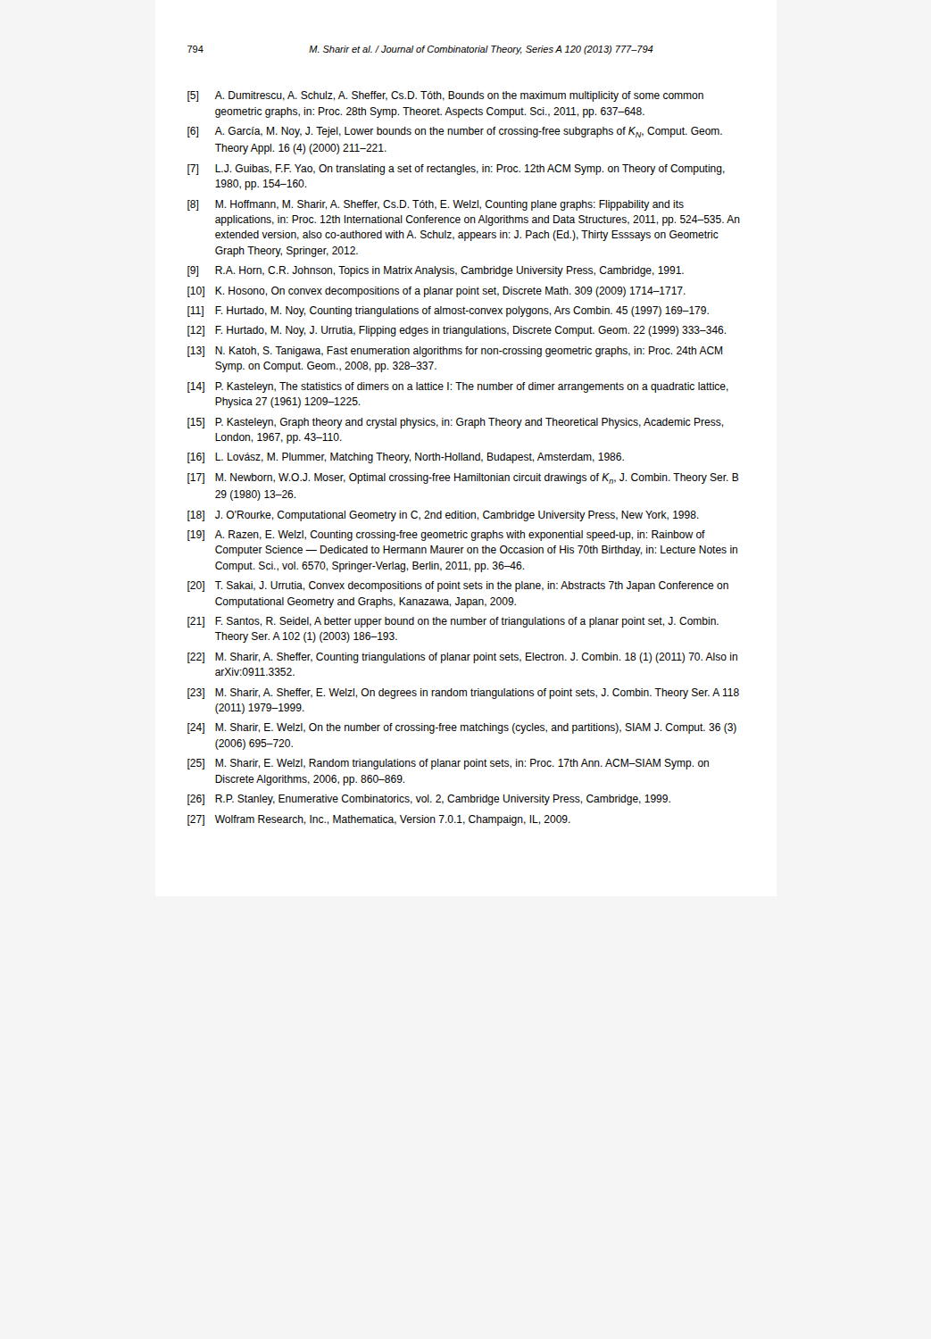794 M. Sharir et al. / Journal of Combinatorial Theory, Series A 120 (2013) 777–794
[5] A. Dumitrescu, A. Schulz, A. Sheffer, Cs.D. Tóth, Bounds on the maximum multiplicity of some common geometric graphs, in: Proc. 28th Symp. Theoret. Aspects Comput. Sci., 2011, pp. 637–648.
[6] A. García, M. Noy, J. Tejel, Lower bounds on the number of crossing-free subgraphs of KN, Comput. Geom. Theory Appl. 16 (4) (2000) 211–221.
[7] L.J. Guibas, F.F. Yao, On translating a set of rectangles, in: Proc. 12th ACM Symp. on Theory of Computing, 1980, pp. 154–160.
[8] M. Hoffmann, M. Sharir, A. Sheffer, Cs.D. Tóth, E. Welzl, Counting plane graphs: Flippability and its applications, in: Proc. 12th International Conference on Algorithms and Data Structures, 2011, pp. 524–535. An extended version, also co-authored with A. Schulz, appears in: J. Pach (Ed.), Thirty Esssays on Geometric Graph Theory, Springer, 2012.
[9] R.A. Horn, C.R. Johnson, Topics in Matrix Analysis, Cambridge University Press, Cambridge, 1991.
[10] K. Hosono, On convex decompositions of a planar point set, Discrete Math. 309 (2009) 1714–1717.
[11] F. Hurtado, M. Noy, Counting triangulations of almost-convex polygons, Ars Combin. 45 (1997) 169–179.
[12] F. Hurtado, M. Noy, J. Urrutia, Flipping edges in triangulations, Discrete Comput. Geom. 22 (1999) 333–346.
[13] N. Katoh, S. Tanigawa, Fast enumeration algorithms for non-crossing geometric graphs, in: Proc. 24th ACM Symp. on Comput. Geom., 2008, pp. 328–337.
[14] P. Kasteleyn, The statistics of dimers on a lattice I: The number of dimer arrangements on a quadratic lattice, Physica 27 (1961) 1209–1225.
[15] P. Kasteleyn, Graph theory and crystal physics, in: Graph Theory and Theoretical Physics, Academic Press, London, 1967, pp. 43–110.
[16] L. Lovász, M. Plummer, Matching Theory, North-Holland, Budapest, Amsterdam, 1986.
[17] M. Newborn, W.O.J. Moser, Optimal crossing-free Hamiltonian circuit drawings of Kn, J. Combin. Theory Ser. B 29 (1980) 13–26.
[18] J. O'Rourke, Computational Geometry in C, 2nd edition, Cambridge University Press, New York, 1998.
[19] A. Razen, E. Welzl, Counting crossing-free geometric graphs with exponential speed-up, in: Rainbow of Computer Science — Dedicated to Hermann Maurer on the Occasion of His 70th Birthday, in: Lecture Notes in Comput. Sci., vol. 6570, Springer-Verlag, Berlin, 2011, pp. 36–46.
[20] T. Sakai, J. Urrutia, Convex decompositions of point sets in the plane, in: Abstracts 7th Japan Conference on Computational Geometry and Graphs, Kanazawa, Japan, 2009.
[21] F. Santos, R. Seidel, A better upper bound on the number of triangulations of a planar point set, J. Combin. Theory Ser. A 102 (1) (2003) 186–193.
[22] M. Sharir, A. Sheffer, Counting triangulations of planar point sets, Electron. J. Combin. 18 (1) (2011) 70. Also in arXiv:0911.3352.
[23] M. Sharir, A. Sheffer, E. Welzl, On degrees in random triangulations of point sets, J. Combin. Theory Ser. A 118 (2011) 1979–1999.
[24] M. Sharir, E. Welzl, On the number of crossing-free matchings (cycles, and partitions), SIAM J. Comput. 36 (3) (2006) 695–720.
[25] M. Sharir, E. Welzl, Random triangulations of planar point sets, in: Proc. 17th Ann. ACM–SIAM Symp. on Discrete Algorithms, 2006, pp. 860–869.
[26] R.P. Stanley, Enumerative Combinatorics, vol. 2, Cambridge University Press, Cambridge, 1999.
[27] Wolfram Research, Inc., Mathematica, Version 7.0.1, Champaign, IL, 2009.